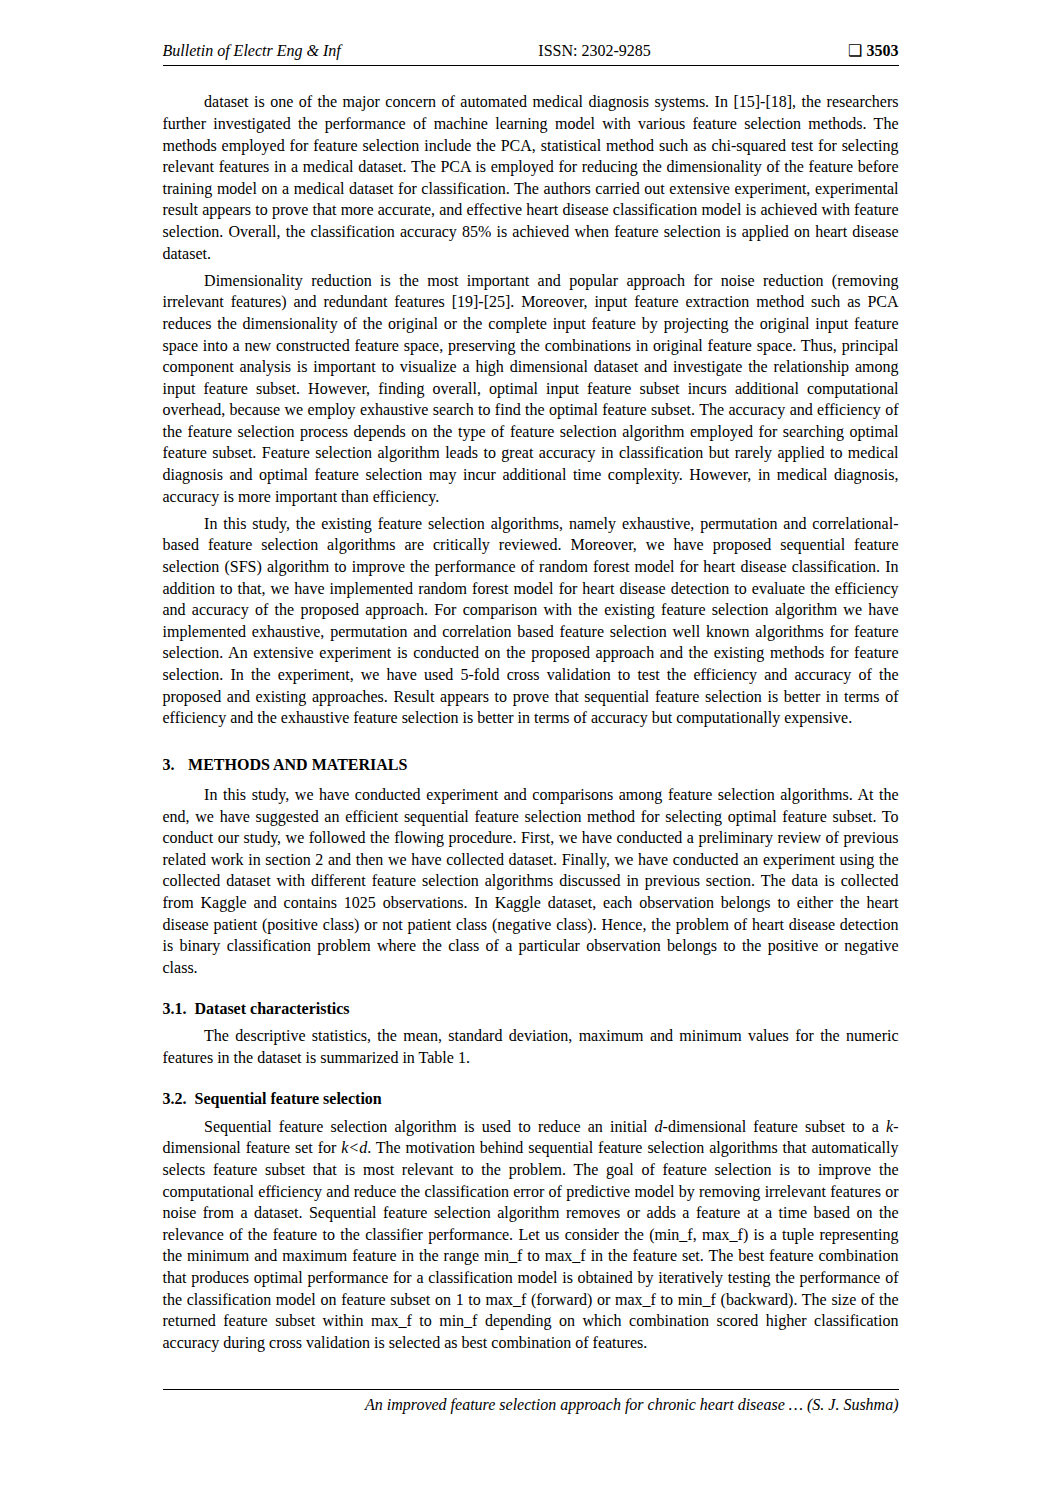Bulletin of Electr Eng & Inf ISSN: 2302-9285 3503
dataset is one of the major concern of automated medical diagnosis systems. In [15]-[18], the researchers further investigated the performance of machine learning model with various feature selection methods. The methods employed for feature selection include the PCA, statistical method such as chi-squared test for selecting relevant features in a medical dataset. The PCA is employed for reducing the dimensionality of the feature before training model on a medical dataset for classification. The authors carried out extensive experiment, experimental result appears to prove that more accurate, and effective heart disease classification model is achieved with feature selection. Overall, the classification accuracy 85% is achieved when feature selection is applied on heart disease dataset.
Dimensionality reduction is the most important and popular approach for noise reduction (removing irrelevant features) and redundant features [19]-[25]. Moreover, input feature extraction method such as PCA reduces the dimensionality of the original or the complete input feature by projecting the original input feature space into a new constructed feature space, preserving the combinations in original feature space. Thus, principal component analysis is important to visualize a high dimensional dataset and investigate the relationship among input feature subset. However, finding overall, optimal input feature subset incurs additional computational overhead, because we employ exhaustive search to find the optimal feature subset. The accuracy and efficiency of the feature selection process depends on the type of feature selection algorithm employed for searching optimal feature subset. Feature selection algorithm leads to great accuracy in classification but rarely applied to medical diagnosis and optimal feature selection may incur additional time complexity. However, in medical diagnosis, accuracy is more important than efficiency.
In this study, the existing feature selection algorithms, namely exhaustive, permutation and correlational-based feature selection algorithms are critically reviewed. Moreover, we have proposed sequential feature selection (SFS) algorithm to improve the performance of random forest model for heart disease classification. In addition to that, we have implemented random forest model for heart disease detection to evaluate the efficiency and accuracy of the proposed approach. For comparison with the existing feature selection algorithm we have implemented exhaustive, permutation and correlation based feature selection well known algorithms for feature selection. An extensive experiment is conducted on the proposed approach and the existing methods for feature selection. In the experiment, we have used 5-fold cross validation to test the efficiency and accuracy of the proposed and existing approaches. Result appears to prove that sequential feature selection is better in terms of efficiency and the exhaustive feature selection is better in terms of accuracy but computationally expensive.
3. METHODS AND MATERIALS
In this study, we have conducted experiment and comparisons among feature selection algorithms. At the end, we have suggested an efficient sequential feature selection method for selecting optimal feature subset. To conduct our study, we followed the flowing procedure. First, we have conducted a preliminary review of previous related work in section 2 and then we have collected dataset. Finally, we have conducted an experiment using the collected dataset with different feature selection algorithms discussed in previous section. The data is collected from Kaggle and contains 1025 observations. In Kaggle dataset, each observation belongs to either the heart disease patient (positive class) or not patient class (negative class). Hence, the problem of heart disease detection is binary classification problem where the class of a particular observation belongs to the positive or negative class.
3.1. Dataset characteristics
The descriptive statistics, the mean, standard deviation, maximum and minimum values for the numeric features in the dataset is summarized in Table 1.
3.2. Sequential feature selection
Sequential feature selection algorithm is used to reduce an initial d-dimensional feature subset to a k-dimensional feature set for k<d. The motivation behind sequential feature selection algorithms that automatically selects feature subset that is most relevant to the problem. The goal of feature selection is to improve the computational efficiency and reduce the classification error of predictive model by removing irrelevant features or noise from a dataset. Sequential feature selection algorithm removes or adds a feature at a time based on the relevance of the feature to the classifier performance. Let us consider the (min_f, max_f) is a tuple representing the minimum and maximum feature in the range min_f to max_f in the feature set. The best feature combination that produces optimal performance for a classification model is obtained by iteratively testing the performance of the classification model on feature subset on 1 to max_f (forward) or max_f to min_f (backward). The size of the returned feature subset within max_f to min_f depending on which combination scored higher classification accuracy during cross validation is selected as best combination of features.
An improved feature selection approach for chronic heart disease … (S. J. Sushma)